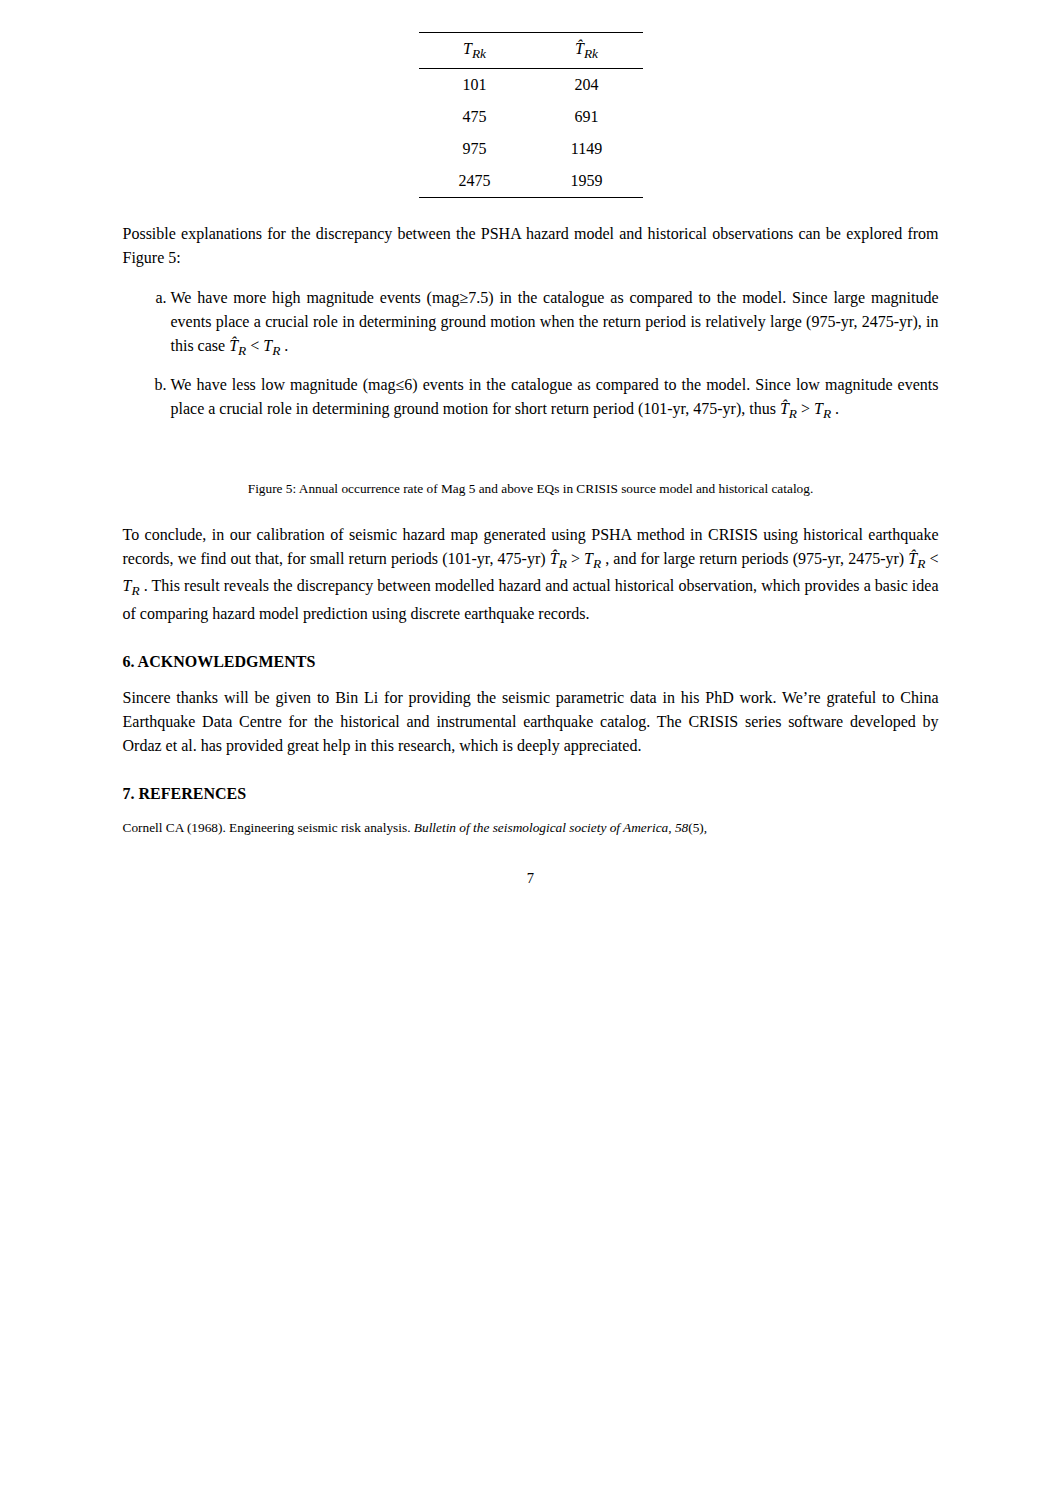| T Rk | T̂ Rk |
| --- | --- |
| 101 | 204 |
| 475 | 691 |
| 975 | 1149 |
| 2475 | 1959 |
Possible explanations for the discrepancy between the PSHA hazard model and historical observations can be explored from Figure 5:
We have more high magnitude events (mag≥7.5) in the catalogue as compared to the model. Since large magnitude events place a crucial role in determining ground motion when the return period is relatively large (975-yr, 2475-yr), in this case T̂R < TR .
We have less low magnitude (mag≤6) events in the catalogue as compared to the model. Since low magnitude events place a crucial role in determining ground motion for short return period (101-yr, 475-yr), thus T̂R > TR .
Figure 5: Annual occurrence rate of Mag 5 and above EQs in CRISIS source model and historical catalog.
To conclude, in our calibration of seismic hazard map generated using PSHA method in CRISIS using historical earthquake records, we find out that, for small return periods (101-yr, 475-yr) T̂R > TR , and for large return periods (975-yr, 2475-yr) T̂R < TR . This result reveals the discrepancy between modelled hazard and actual historical observation, which provides a basic idea of comparing hazard model prediction using discrete earthquake records.
6. ACKNOWLEDGMENTS
Sincere thanks will be given to Bin Li for providing the seismic parametric data in his PhD work. We’re grateful to China Earthquake Data Centre for the historical and instrumental earthquake catalog. The CRISIS series software developed by Ordaz et al. has provided great help in this research, which is deeply appreciated.
7. REFERENCES
Cornell CA (1968). Engineering seismic risk analysis. Bulletin of the seismological society of America, 58(5),
7